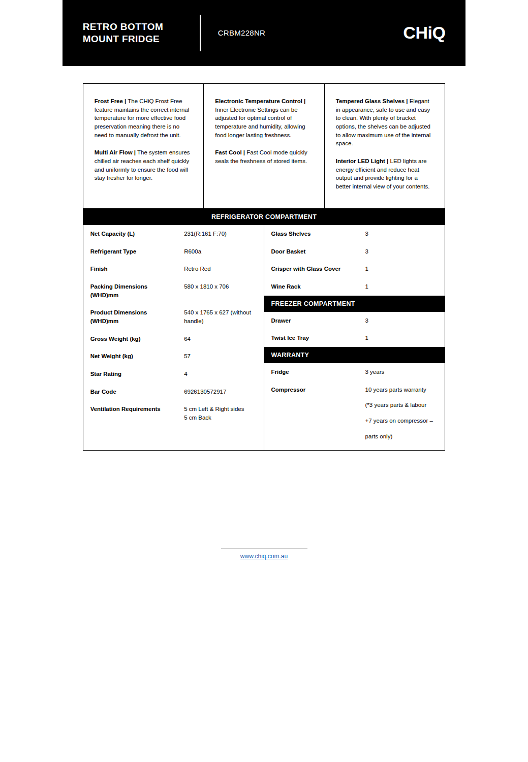Retro Bottom
Mount Fridge
CRBM228NR
CHi Q
Frost Free | The CHiQ Frost Free feature maintains the correct internal temperature for more effective food preservation meaning there is no need to manually defrost the unit.
Multi Air Flow | The system ensures chilled air reaches each shelf quickly and uniformly to ensure the food will stay fresher for longer.
Electronic Temperature Control | Inner Electronic Settings can be adjusted for optimal control of temperature and humidity, allowing food longer lasting freshness.
Fast Cool | Fast Cool mode quickly seals the freshness of stored items.
Tempered Glass Shelves | Elegant in appearance, safe to use and easy to clean. With plenty of bracket options, the shelves can be adjusted to allow maximum use of the internal space.
Interior LED Light | LED lights are energy efficient and reduce heat output and provide lighting for a better internal view of your contents.
Refrigerator Compartment
| Net Capacity (L) | 231(R:161 F:70) |
| Refrigerant Type | R600a |
| Finish | Retro Red |
| Packing Dimensions (WHD)mm | 580 x 1810 x 706 |
| Product Dimensions (WHD)mm | 540 x 1765 x 627 (without handle) |
| Gross Weight (kg) | 64 |
| Net Weight (kg) | 57 |
| Star Rating | 4 |
| Bar Code | 6926130572917 |
| Ventilation Requirements | 5 cm Left & Right sides 5 cm Back |
| Glass Shelves | 3 |
| Door Basket | 3 |
| Crisper with Glass Cover | 1 |
| Wine Rack | 1 |
Freezer Compartment
| Drawer | 3 |
| Twist Ice Tray | 1 |
Warranty
| Fridge | 3 years |
| Compressor | 10 years parts warranty (*3 years parts & labour +7 years on compressor – parts only) |
www.chiq.com.au